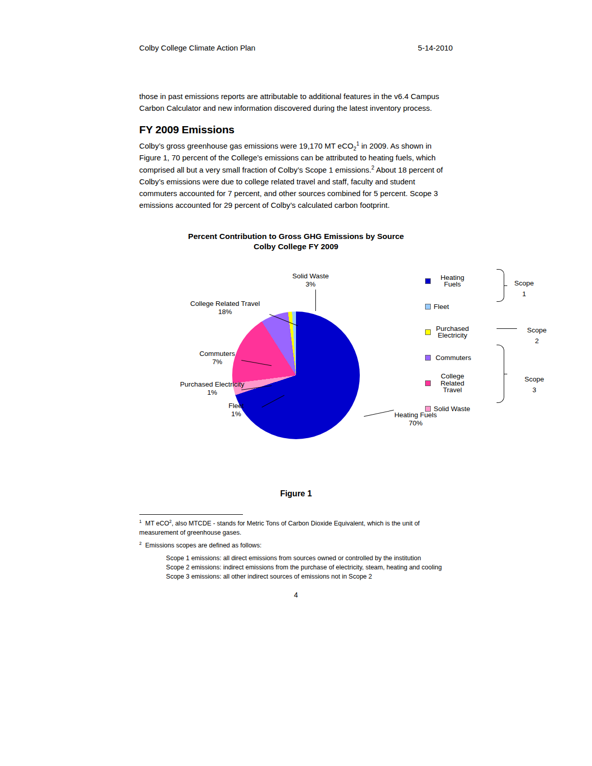Colby College Climate Action Plan
5-14-2010
those in past emissions reports are attributable to additional features in the v6.4 Campus Carbon Calculator and new information discovered during the latest inventory process.
FY 2009 Emissions
Colby’s gross greenhouse gas emissions were 19,170 MT eCO21 in 2009. As shown in Figure 1, 70 percent of the College’s emissions can be attributed to heating fuels, which comprised all but a very small fraction of Colby’s Scope 1 emissions.2 About 18 percent of Colby’s emissions were due to college related travel and staff, faculty and student commuters accounted for 7 percent, and other sources combined for 5 percent. Scope 3 emissions accounted for 29 percent of Colby’s calculated carbon footprint.
Percent Contribution to Gross GHG Emissions by Source
Colby College FY 2009
Solid Waste
3%
College Related Travel
18%
Commuters
7%
Purchased Electricity
1%
Fleet
1%
Heating Fuels
70%
Heating Fuels
Fleet
Purchased Electricity
Commuters
College Related Travel
Solid Waste
Scope 1
Scope 2
Scope 3
Figure 1
1 MT eCO2, also MTCDE - stands for Metric Tons of Carbon Dioxide Equivalent, which is the unit of measurement of greenhouse gases.
2 Emissions scopes are defined as follows:
Scope 1 emissions: all direct emissions from sources owned or controlled by the institution
Scope 2 emissions: indirect emissions from the purchase of electricity, steam, heating and cooling
Scope 3 emissions: all other indirect sources of emissions not in Scope 2
4